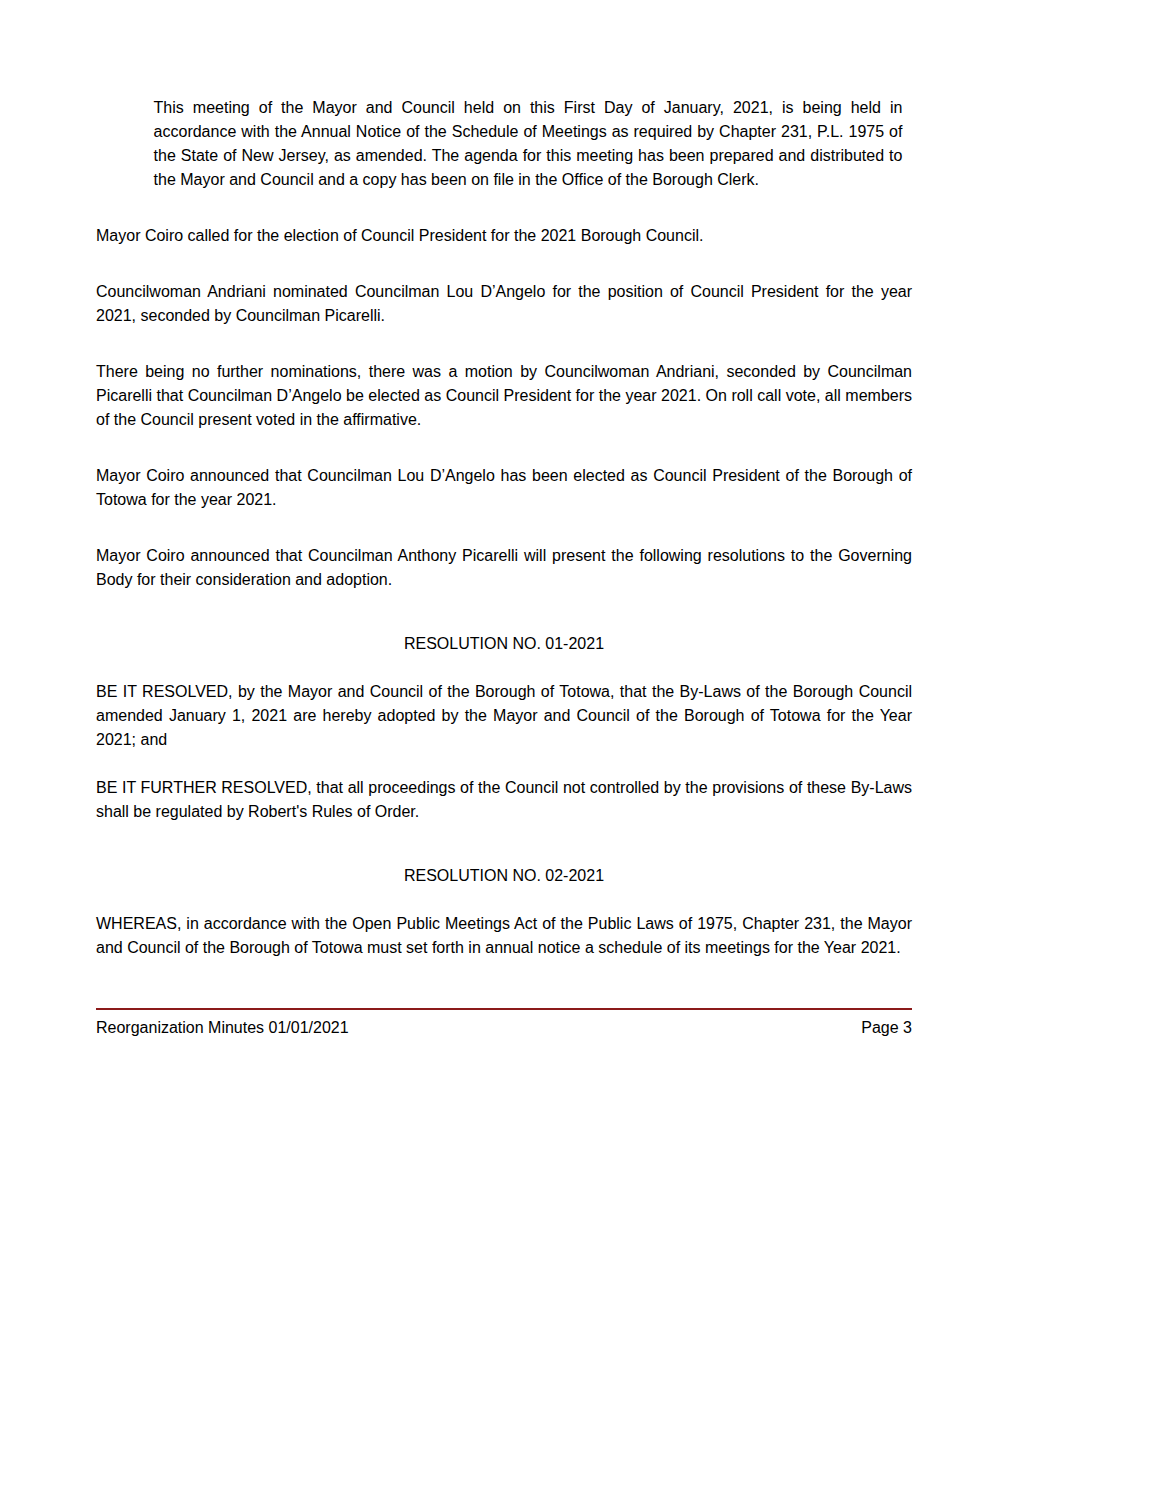This meeting of the Mayor and Council held on this First Day of January, 2021, is being held in accordance with the Annual Notice of the Schedule of Meetings as required by Chapter 231, P.L. 1975 of the State of New Jersey, as amended. The agenda for this meeting has been prepared and distributed to the Mayor and Council and a copy has been on file in the Office of the Borough Clerk.
Mayor Coiro called for the election of Council President for the 2021 Borough Council.
Councilwoman Andriani nominated Councilman Lou D’Angelo for the position of Council President for the year 2021, seconded by Councilman Picarelli.
There being no further nominations, there was a motion by Councilwoman Andriani, seconded by Councilman Picarelli that Councilman D’Angelo be elected as Council President for the year 2021. On roll call vote, all members of the Council present voted in the affirmative.
Mayor Coiro announced that Councilman Lou D’Angelo has been elected as Council President of the Borough of Totowa for the year 2021.
Mayor Coiro announced that Councilman Anthony Picarelli will present the following resolutions to the Governing Body for their consideration and adoption.
RESOLUTION NO. 01-2021
BE IT RESOLVED, by the Mayor and Council of the Borough of Totowa, that the By-Laws of the Borough Council amended January 1, 2021 are hereby adopted by the Mayor and Council of the Borough of Totowa for the Year 2021; and
BE IT FURTHER RESOLVED, that all proceedings of the Council not controlled by the provisions of these By-Laws shall be regulated by Robert's Rules of Order.
RESOLUTION NO. 02-2021
WHEREAS, in accordance with the Open Public Meetings Act of the Public Laws of 1975, Chapter 231, the Mayor and Council of the Borough of Totowa must set forth in annual notice a schedule of its meetings for the Year 2021.
Reorganization Minutes 01/01/2021 Page 3